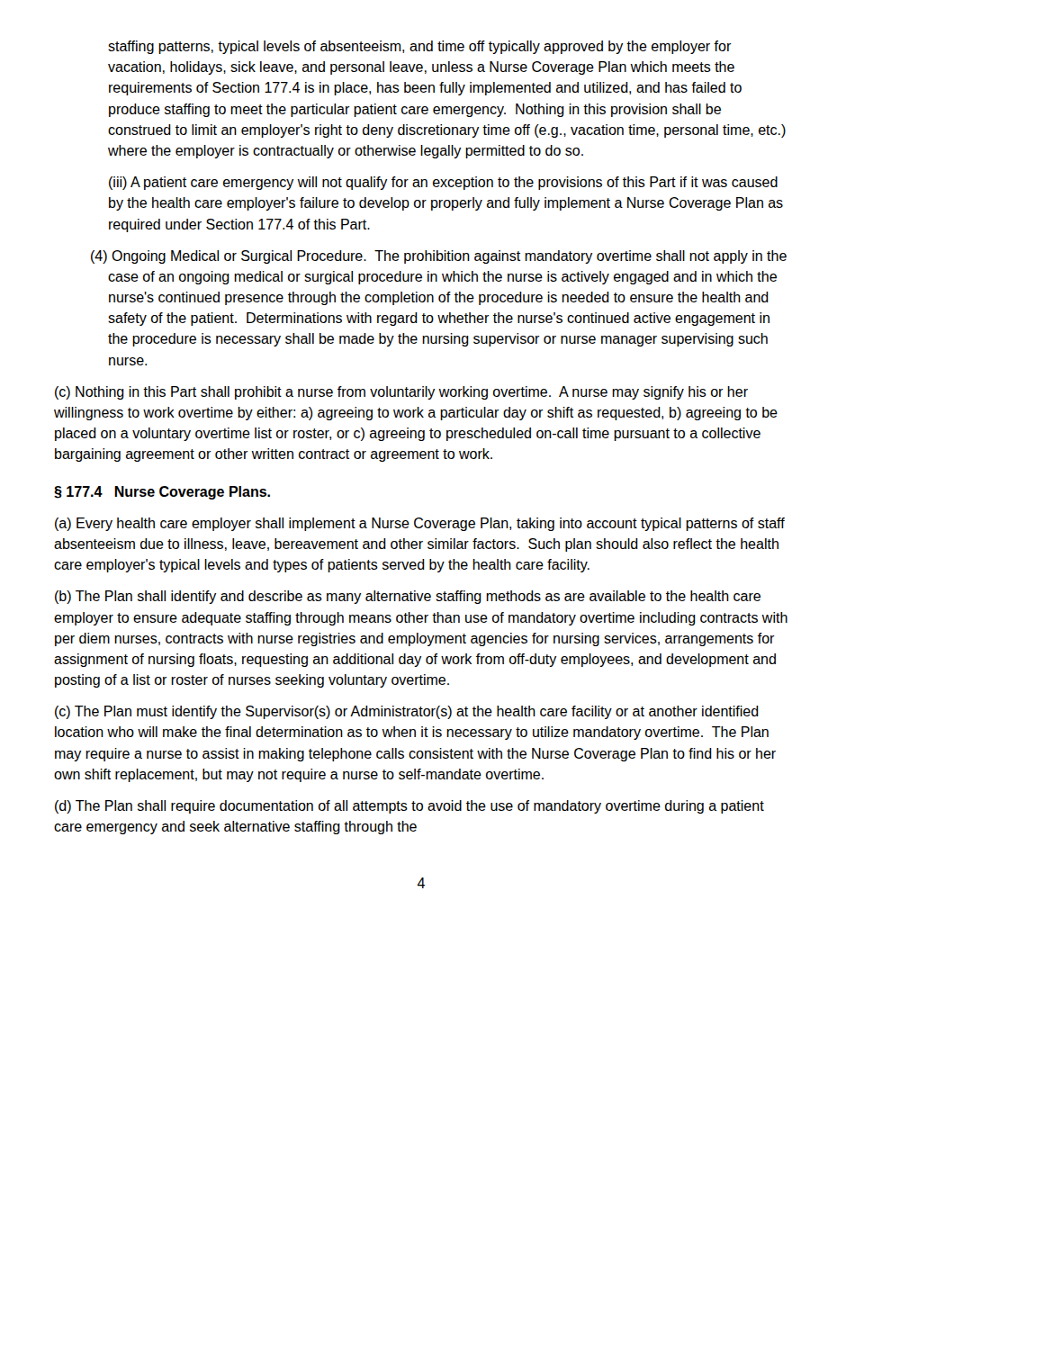staffing patterns, typical levels of absenteeism, and time off typically approved by the employer for vacation, holidays, sick leave, and personal leave, unless a Nurse Coverage Plan which meets the requirements of Section 177.4 is in place, has been fully implemented and utilized, and has failed to produce staffing to meet the particular patient care emergency. Nothing in this provision shall be construed to limit an employer's right to deny discretionary time off (e.g., vacation time, personal time, etc.) where the employer is contractually or otherwise legally permitted to do so.
(iii) A patient care emergency will not qualify for an exception to the provisions of this Part if it was caused by the health care employer's failure to develop or properly and fully implement a Nurse Coverage Plan as required under Section 177.4 of this Part.
(4) Ongoing Medical or Surgical Procedure. The prohibition against mandatory overtime shall not apply in the case of an ongoing medical or surgical procedure in which the nurse is actively engaged and in which the nurse's continued presence through the completion of the procedure is needed to ensure the health and safety of the patient. Determinations with regard to whether the nurse's continued active engagement in the procedure is necessary shall be made by the nursing supervisor or nurse manager supervising such nurse.
(c) Nothing in this Part shall prohibit a nurse from voluntarily working overtime. A nurse may signify his or her willingness to work overtime by either: a) agreeing to work a particular day or shift as requested, b) agreeing to be placed on a voluntary overtime list or roster, or c) agreeing to prescheduled on-call time pursuant to a collective bargaining agreement or other written contract or agreement to work.
§ 177.4 Nurse Coverage Plans.
(a) Every health care employer shall implement a Nurse Coverage Plan, taking into account typical patterns of staff absenteeism due to illness, leave, bereavement and other similar factors. Such plan should also reflect the health care employer's typical levels and types of patients served by the health care facility.
(b) The Plan shall identify and describe as many alternative staffing methods as are available to the health care employer to ensure adequate staffing through means other than use of mandatory overtime including contracts with per diem nurses, contracts with nurse registries and employment agencies for nursing services, arrangements for assignment of nursing floats, requesting an additional day of work from off-duty employees, and development and posting of a list or roster of nurses seeking voluntary overtime.
(c) The Plan must identify the Supervisor(s) or Administrator(s) at the health care facility or at another identified location who will make the final determination as to when it is necessary to utilize mandatory overtime. The Plan may require a nurse to assist in making telephone calls consistent with the Nurse Coverage Plan to find his or her own shift replacement, but may not require a nurse to self-mandate overtime.
(d) The Plan shall require documentation of all attempts to avoid the use of mandatory overtime during a patient care emergency and seek alternative staffing through the
4